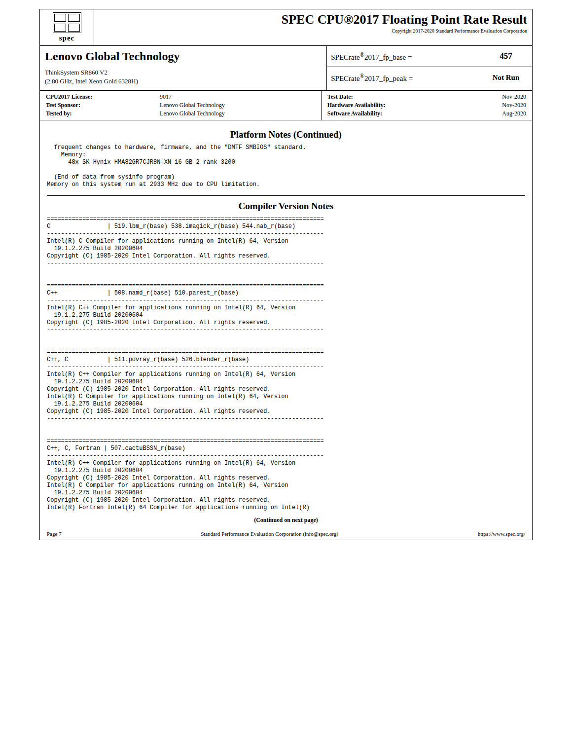spec
SPEC CPU®2017 Floating Point Rate Result
Copyright 2017-2020 Standard Performance Evaluation Corporation
Lenovo Global Technology
ThinkSystem SR860 V2
(2.80 GHz, Intel Xeon Gold 6328H)
SPECrate®2017_fp_base =
457
SPECrate®2017_fp_peak =
Not Run
| CPU2017 License: | 9017 |
| Test Sponsor: | Lenovo Global Technology |
| Tested by: | Lenovo Global Technology |
| Test Date: | Nov-2020 |
| Hardware Availability: | Nov-2020 |
| Software Availability: | Aug-2020 |
Platform Notes (Continued)
  frequent changes to hardware, firmware, and the "DMTF SMBIOS" standard.
    Memory:
      48x SK Hynix HMA82GR7CJR8N-XN 16 GB 2 rank 3200

  (End of data from sysinfo program)
Memory on this system run at 2933 MHz due to CPU limitation.
Compiler Version Notes
==============================================================================
C                | 519.lbm_r(base) 538.imagick_r(base) 544.nab_r(base)
------------------------------------------------------------------------------
Intel(R) C Compiler for applications running on Intel(R) 64, Version
  19.1.2.275 Build 20200604
Copyright (C) 1985-2020 Intel Corporation. All rights reserved.
------------------------------------------------------------------------------


==============================================================================
C++              | 508.namd_r(base) 510.parest_r(base)
------------------------------------------------------------------------------
Intel(R) C++ Compiler for applications running on Intel(R) 64, Version
  19.1.2.275 Build 20200604
Copyright (C) 1985-2020 Intel Corporation. All rights reserved.
------------------------------------------------------------------------------


==============================================================================
C++, C           | 511.povray_r(base) 526.blender_r(base)
------------------------------------------------------------------------------
Intel(R) C++ Compiler for applications running on Intel(R) 64, Version
  19.1.2.275 Build 20200604
Copyright (C) 1985-2020 Intel Corporation. All rights reserved.
Intel(R) C Compiler for applications running on Intel(R) 64, Version
  19.1.2.275 Build 20200604
Copyright (C) 1985-2020 Intel Corporation. All rights reserved.
------------------------------------------------------------------------------


==============================================================================
C++, C, Fortran | 507.cactuBSSN_r(base)
------------------------------------------------------------------------------
Intel(R) C++ Compiler for applications running on Intel(R) 64, Version
  19.1.2.275 Build 20200604
Copyright (C) 1985-2020 Intel Corporation. All rights reserved.
Intel(R) C Compiler for applications running on Intel(R) 64, Version
  19.1.2.275 Build 20200604
Copyright (C) 1985-2020 Intel Corporation. All rights reserved.
Intel(R) Fortran Intel(R) 64 Compiler for applications running on Intel(R)
(Continued on next page)
Page 7
Standard Performance Evaluation Corporation (info@spec.org)
https://www.spec.org/